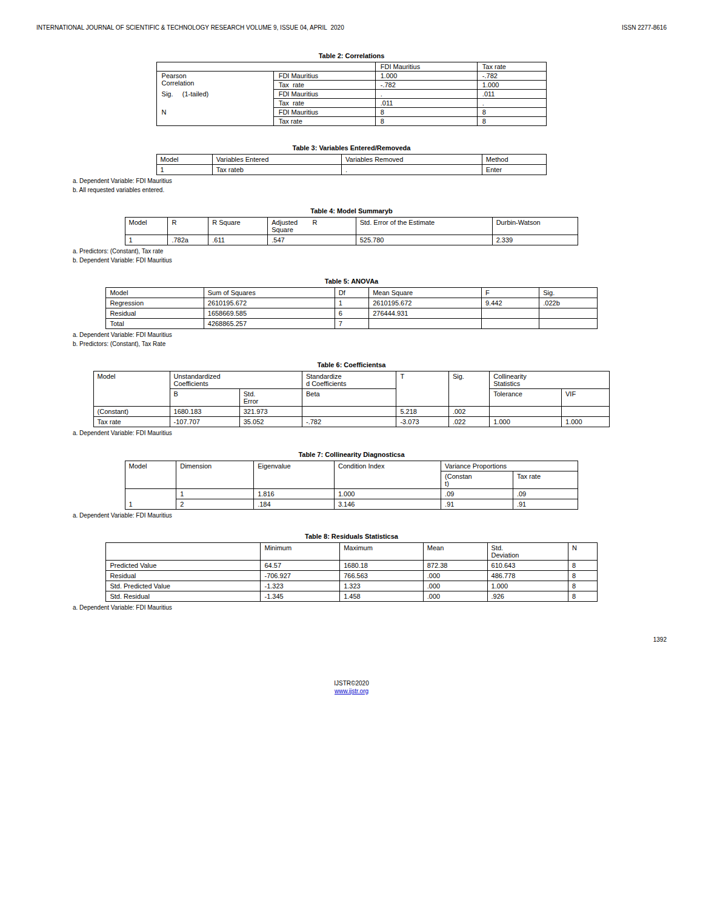INTERNATIONAL JOURNAL OF SCIENTIFIC & TECHNOLOGY RESEARCH VOLUME 9, ISSUE 04, APRIL 2020
ISSN 2277-8616
Table 2: Correlations
| | | FDI Mauritius | Tax rate |
| Pearson Correlation | FDI Mauritius | 1.000 | -.782 |
| Tax rate | -.782 | 1.000 |
| Sig. (1-tailed) | FDI Mauritius | . | .011 |
| Tax rate | .011 | . |
| N | FDI Mauritius | 8 | 8 |
| Tax rate | 8 | 8 |
Table 3: Variables Entered/Removeda
| Model | Variables Entered | Variables Removed | Method |
| --- | --- | --- | --- |
| 1 | Tax rateb | . | Enter |
a. Dependent Variable: FDI Mauritius
b. All requested variables entered.
Table 4: Model Summaryb
| Model | R | R Square | Adjusted R Square | Std. Error of the Estimate | Durbin-Watson |
| --- | --- | --- | --- | --- | --- |
| 1 | .782a | .611 | .547 | 525.780 | 2.339 |
a. Predictors: (Constant), Tax rate
b. Dependent Variable: FDI Mauritius
Table 5: ANOVAa
| Model | Sum of Squares | Df | Mean Square | F | Sig. |
| --- | --- | --- | --- | --- | --- |
| Regression | 2610195.672 | 1 | 2610195.672 | 9.442 | .022b |
| Residual | 1658669.585 | 6 | 276444.931 | | |
| Total | 4268865.257 | 7 | | | |
a. Dependent Variable: FDI Mauritius
b. Predictors: (Constant), Tax Rate
Table 6: Coefficientsa
| Model | Unstandardized Coefficients | Standardize d Coefficients | T | Sig. | Collinearity Statistics |
| --- | --- | --- | --- | --- | --- |
| B | Std. Error | Beta | Tolerance | VIF |
| (Constant) | 1680.183 | 321.973 | | 5.218 | .002 | | |
| Tax rate | -107.707 | 35.052 | -.782 | -3.073 | .022 | 1.000 | 1.000 |
a. Dependent Variable: FDI Mauritius
Table 7: Collinearity Diagnosticsa
| Model | Dimension | Eigenvalue | Condition Index | Variance Proportions |
| --- | --- | --- | --- | --- |
| (Constan t) | Tax rate |
| 1 | 1 | 1.816 | 1.000 | .09 | .09 |
| 2 | .184 | 3.146 | .91 | .91 |
a. Dependent Variable: FDI Mauritius
Table 8: Residuals Statisticsa
| | Minimum | Maximum | Mean | Std. Deviation | N |
| --- | --- | --- | --- | --- | --- |
| Predicted Value | 64.57 | 1680.18 | 872.38 | 610.643 | 8 |
| Residual | -706.927 | 766.563 | .000 | 486.778 | 8 |
| Std. Predicted Value | -1.323 | 1.323 | .000 | 1.000 | 8 |
| Std. Residual | -1.345 | 1.458 | .000 | .926 | 8 |
a. Dependent Variable: FDI Mauritius
1392
IJSTR©2020
www.ijstr.org